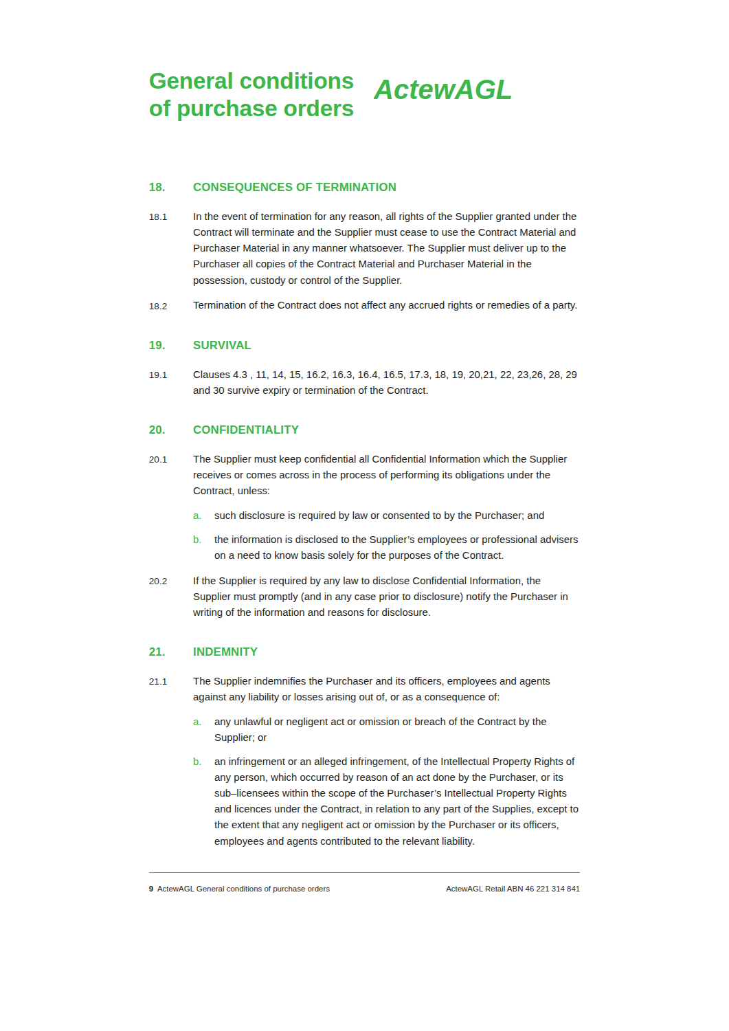General conditions
of purchase orders
ActewAGL
18. Consequences of termination
18.1
In the event of termination for any reason, all rights of the Supplier granted under the Contract will terminate and the Supplier must cease to use the Contract Material and Purchaser Material in any manner whatsoever. The Supplier must deliver up to the Purchaser all copies of the Contract Material and Purchaser Material in the possession, custody or control of the Supplier.
18.2
Termination of the Contract does not affect any accrued rights or remedies of a party.
19. Survival
19.1
Clauses 4.3 , 11, 14, 15, 16.2, 16.3, 16.4, 16.5, 17.3, 18, 19, 20,21, 22, 23,26, 28, 29 and 30 survive expiry or termination of the Contract.
20. Confidentiality
20.1
The Supplier must keep confidential all Confidential Information which the Supplier receives or comes across in the process of performing its obligations under the Contract, unless:
such disclosure is required by law or consented to by the Purchaser; and
the information is disclosed to the Supplier’s employees or professional advisers on a need to know basis solely for the purposes of the Contract.
20.2
If the Supplier is required by any law to disclose Confidential Information, the Supplier must promptly (and in any case prior to disclosure) notify the Purchaser in writing of the information and reasons for disclosure.
21. Indemnity
21.1
The Supplier indemnifies the Purchaser and its officers, employees and agents against any liability or losses arising out of, or as a consequence of:
any unlawful or negligent act or omission or breach of the Contract by the Supplier; or
an infringement or an alleged infringement, of the Intellectual Property Rights of any person, which occurred by reason of an act done by the Purchaser, or its sub–licensees within the scope of the Purchaser’s Intellectual Property Rights and licences under the Contract, in relation to any part of the Supplies, except to the extent that any negligent act or omission by the Purchaser or its officers, employees and agents contributed to the relevant liability.
9 ActewAGL General conditions of purchase orders
ActewAGL Retail ABN 46 221 314 841